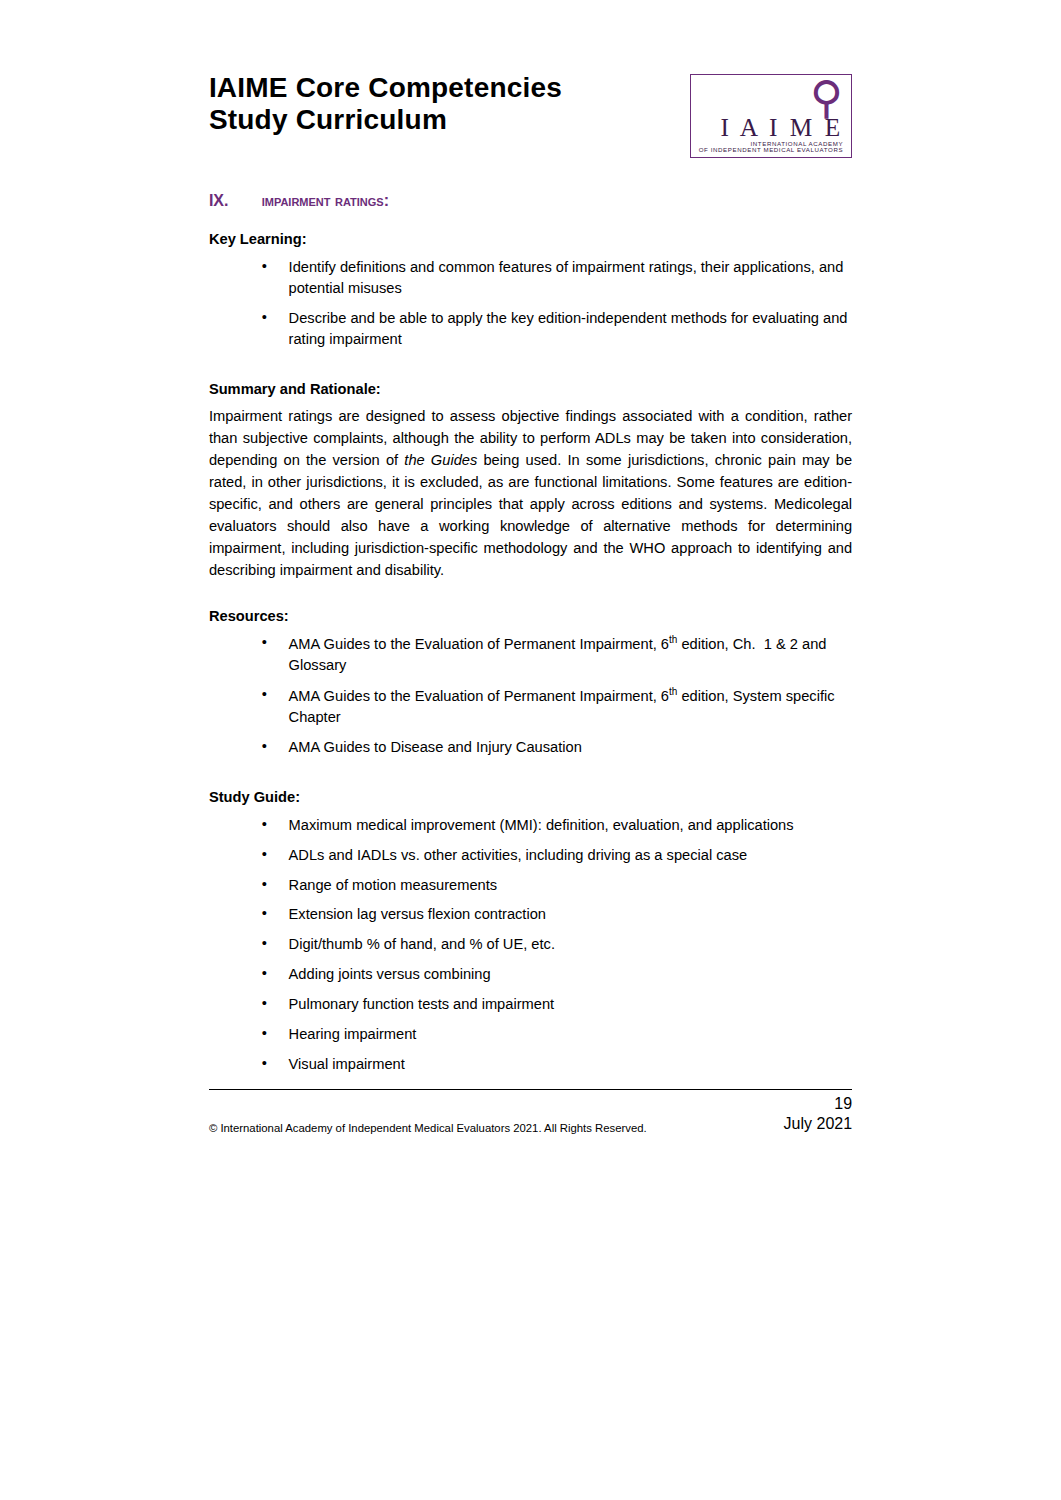IAIME Core Competencies
Study Curriculum
⚲ I A I M E
INTERNATIONAL ACADEMY
OF INDEPENDENT MEDICAL EVALUATORS
IX. IMPAIRMENT RATINGS:
Key Learning:
Identify definitions and common features of impairment ratings, their applications, and potential misuses
Describe and be able to apply the key edition-independent methods for evaluating and rating impairment
Summary and Rationale:
Impairment ratings are designed to assess objective findings associated with a condition, rather than subjective complaints, although the ability to perform ADLs may be taken into consideration, depending on the version of the Guides being used. In some jurisdictions, chronic pain may be rated, in other jurisdictions, it is excluded, as are functional limitations. Some features are edition-specific, and others are general principles that apply across editions and systems. Medicolegal evaluators should also have a working knowledge of alternative methods for determining impairment, including jurisdiction-specific methodology and the WHO approach to identifying and describing impairment and disability.
Resources:
AMA Guides to the Evaluation of Permanent Impairment, 6th edition, Ch. 1 & 2 and Glossary
AMA Guides to the Evaluation of Permanent Impairment, 6th edition, System specific Chapter
AMA Guides to Disease and Injury Causation
Study Guide:
Maximum medical improvement (MMI): definition, evaluation, and applications
ADLs and IADLs vs. other activities, including driving as a special case
Range of motion measurements
Extension lag versus flexion contraction
Digit/thumb % of hand, and % of UE, etc.
Adding joints versus combining
Pulmonary function tests and impairment
Hearing impairment
Visual impairment
© International Academy of Independent Medical Evaluators 2021. All Rights Reserved.
19 July 2021